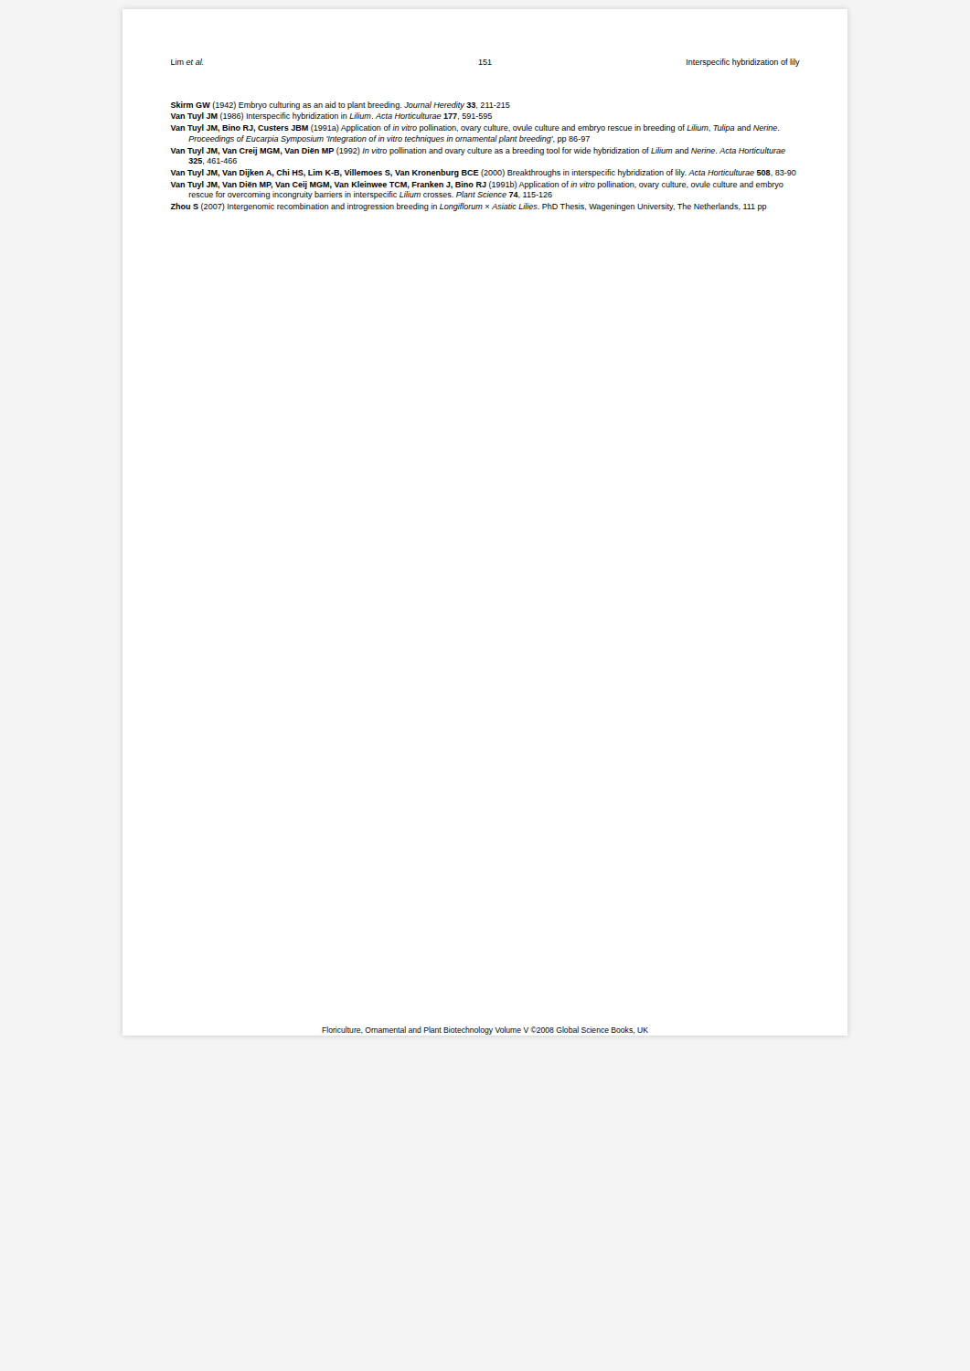Lim et al.
151
Interspecific hybridization of lily
Skirm GW (1942) Embryo culturing as an aid to plant breeding. Journal Heredity 33, 211-215
Van Tuyl JM (1986) Interspecific hybridization in Lilium. Acta Horticulturae 177, 591-595
Van Tuyl JM, Bino RJ, Custers JBM (1991a) Application of in vitro pollination, ovary culture, ovule culture and embryo rescue in breeding of Lilium, Tulipa and Nerine. Proceedings of Eucarpia Symposium 'Integration of in vitro techniques in ornamental plant breeding', pp 86-97
Van Tuyl JM, Van Creij MGM, Van Diën MP (1992) In vitro pollination and ovary culture as a breeding tool for wide hybridization of Lilium and Nerine. Acta Horticulturae 325, 461-466
Van Tuyl JM, Van Dijken A, Chi HS, Lim K-B, Villemoes S, Van Kronenburg BCE (2000) Breakthroughs in interspecific hybridization of lily. Acta Horticulturae 508, 83-90
Van Tuyl JM, Van Diën MP, Van Ceij MGM, Van Kleinwee TCM, Franken J, Bino RJ (1991b) Application of in vitro pollination, ovary culture, ovule culture and embryo rescue for overcoming incongruity barriers in interspecific Lilium crosses. Plant Science 74, 115-126
Zhou S (2007) Intergenomic recombination and introgression breeding in Longiflorum × Asiatic Lilies. PhD Thesis, Wageningen University, The Netherlands, 111 pp
Floriculture, Ornamental and Plant Biotechnology Volume V ©2008 Global Science Books, UK